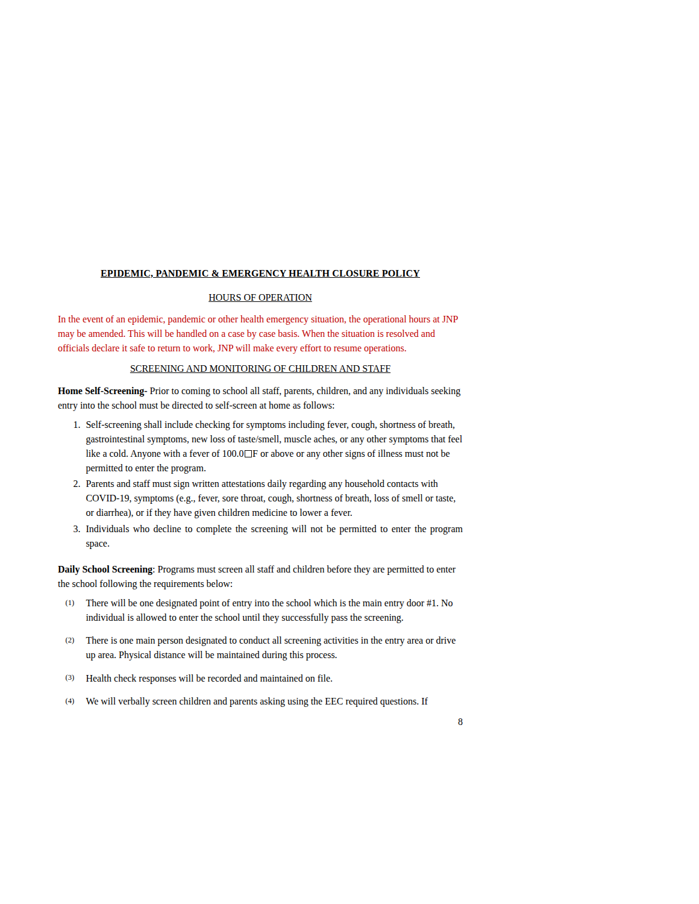EPIDEMIC, PANDEMIC & EMERGENCY HEALTH CLOSURE POLICY
HOURS OF OPERATION
In the event of an epidemic, pandemic or other health emergency situation, the operational hours at JNP may be amended. This will be handled on a case by case basis. When the situation is resolved and officials declare it safe to return to work, JNP will make every effort to resume operations.
SCREENING AND MONITORING OF CHILDREN AND STAFF
Home Self-Screening- Prior to coming to school all staff, parents, children, and any individuals seeking entry into the school must be directed to self-screen at home as follows:
Self-screening shall include checking for symptoms including fever, cough, shortness of breath, gastrointestinal symptoms, new loss of taste/smell, muscle aches, or any other symptoms that feel like a cold. Anyone with a fever of 100.0 F or above or any other signs of illness must not be permitted to enter the program.
Parents and staff must sign written attestations daily regarding any household contacts with COVID-19, symptoms (e.g., fever, sore throat, cough, shortness of breath, loss of smell or taste, or diarrhea), or if they have given children medicine to lower a fever.
Individuals who decline to complete the screening will not be permitted to enter the program space.
Daily School Screening: Programs must screen all staff and children before they are permitted to enter the school following the requirements below:
There will be one designated point of entry into the school which is the main entry door #1. No individual is allowed to enter the school until they successfully pass the screening.
There is one main person designated to conduct all screening activities in the entry area or drive up area. Physical distance will be maintained during this process.
Health check responses will be recorded and maintained on file.
We will verbally screen children and parents asking using the EEC required questions. If
8